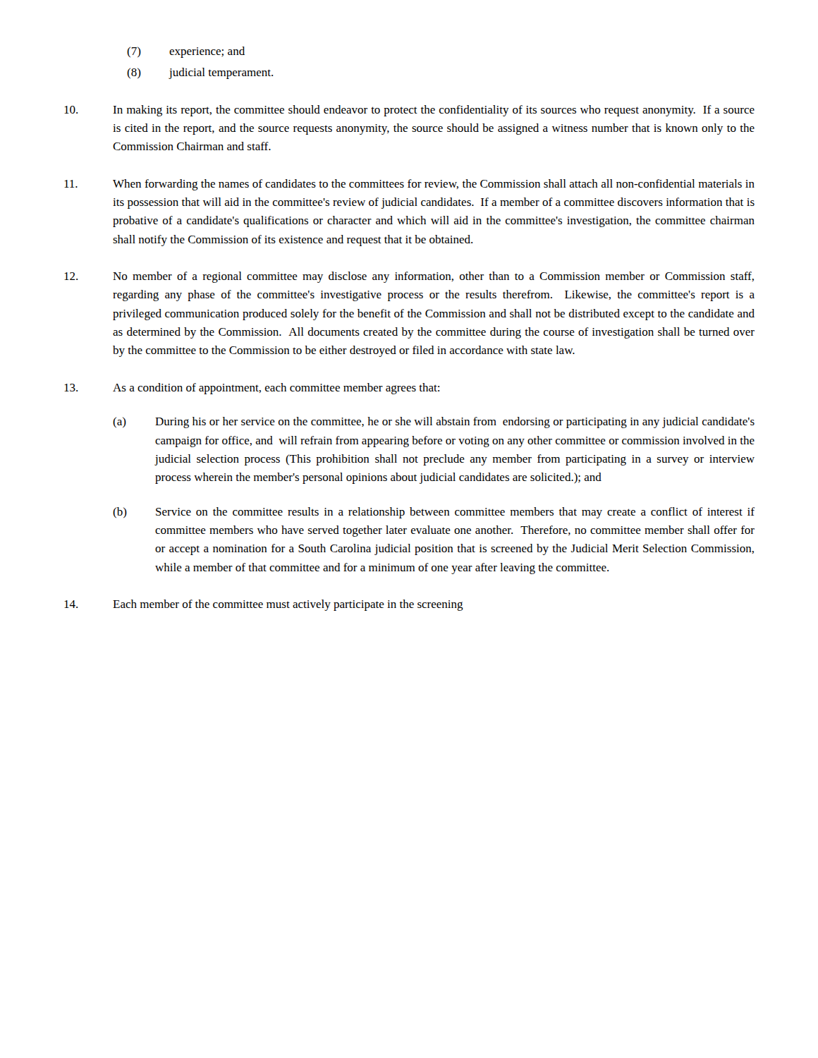(7) experience; and
(8) judicial temperament.
10. In making its report, the committee should endeavor to protect the confidentiality of its sources who request anonymity. If a source is cited in the report, and the source requests anonymity, the source should be assigned a witness number that is known only to the Commission Chairman and staff.
11. When forwarding the names of candidates to the committees for review, the Commission shall attach all non-confidential materials in its possession that will aid in the committee's review of judicial candidates. If a member of a committee discovers information that is probative of a candidate's qualifications or character and which will aid in the committee's investigation, the committee chairman shall notify the Commission of its existence and request that it be obtained.
12. No member of a regional committee may disclose any information, other than to a Commission member or Commission staff, regarding any phase of the committee's investigative process or the results therefrom. Likewise, the committee's report is a privileged communication produced solely for the benefit of the Commission and shall not be distributed except to the candidate and as determined by the Commission. All documents created by the committee during the course of investigation shall be turned over by the committee to the Commission to be either destroyed or filed in accordance with state law.
13.
As a condition of appointment, each committee member agrees that:
(a) During his or her service on the committee, he or she will abstain from endorsing or participating in any judicial candidate's campaign for office, and will refrain from appearing before or voting on any other committee or commission involved in the judicial selection process (This prohibition shall not preclude any member from participating in a survey or interview process wherein the member's personal opinions about judicial candidates are solicited.); and
(b) Service on the committee results in a relationship between committee members that may create a conflict of interest if committee members who have served together later evaluate one another. Therefore, no committee member shall offer for or accept a nomination for a South Carolina judicial position that is screened by the Judicial Merit Selection Commission, while a member of that committee and for a minimum of one year after leaving the committee.
14. Each member of the committee must actively participate in the screening